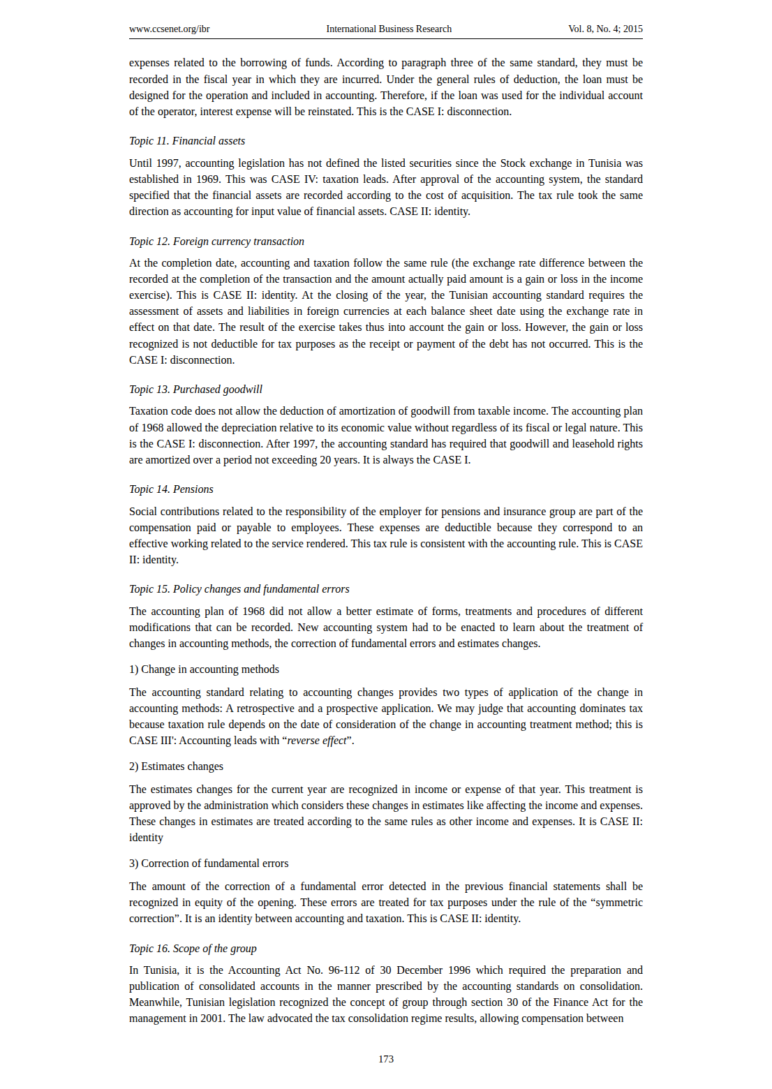www.ccsenet.org/ibr International Business Research Vol. 8, No. 4; 2015
expenses related to the borrowing of funds. According to paragraph three of the same standard, they must be recorded in the fiscal year in which they are incurred. Under the general rules of deduction, the loan must be designed for the operation and included in accounting. Therefore, if the loan was used for the individual account of the operator, interest expense will be reinstated. This is the CASE I: disconnection.
Topic 11. Financial assets
Until 1997, accounting legislation has not defined the listed securities since the Stock exchange in Tunisia was established in 1969. This was CASE IV: taxation leads. After approval of the accounting system, the standard specified that the financial assets are recorded according to the cost of acquisition. The tax rule took the same direction as accounting for input value of financial assets. CASE II: identity.
Topic 12. Foreign currency transaction
At the completion date, accounting and taxation follow the same rule (the exchange rate difference between the recorded at the completion of the transaction and the amount actually paid amount is a gain or loss in the income exercise). This is CASE II: identity. At the closing of the year, the Tunisian accounting standard requires the assessment of assets and liabilities in foreign currencies at each balance sheet date using the exchange rate in effect on that date. The result of the exercise takes thus into account the gain or loss. However, the gain or loss recognized is not deductible for tax purposes as the receipt or payment of the debt has not occurred. This is the CASE I: disconnection.
Topic 13. Purchased goodwill
Taxation code does not allow the deduction of amortization of goodwill from taxable income. The accounting plan of 1968 allowed the depreciation relative to its economic value without regardless of its fiscal or legal nature. This is the CASE I: disconnection. After 1997, the accounting standard has required that goodwill and leasehold rights are amortized over a period not exceeding 20 years. It is always the CASE I.
Topic 14. Pensions
Social contributions related to the responsibility of the employer for pensions and insurance group are part of the compensation paid or payable to employees. These expenses are deductible because they correspond to an effective working related to the service rendered. This tax rule is consistent with the accounting rule. This is CASE II: identity.
Topic 15. Policy changes and fundamental errors
The accounting plan of 1968 did not allow a better estimate of forms, treatments and procedures of different modifications that can be recorded. New accounting system had to be enacted to learn about the treatment of changes in accounting methods, the correction of fundamental errors and estimates changes.
1) Change in accounting methods
The accounting standard relating to accounting changes provides two types of application of the change in accounting methods: A retrospective and a prospective application. We may judge that accounting dominates tax because taxation rule depends on the date of consideration of the change in accounting treatment method; this is CASE III': Accounting leads with “reverse effect”.
2) Estimates changes
The estimates changes for the current year are recognized in income or expense of that year. This treatment is approved by the administration which considers these changes in estimates like affecting the income and expenses. These changes in estimates are treated according to the same rules as other income and expenses. It is CASE II: identity
3) Correction of fundamental errors
The amount of the correction of a fundamental error detected in the previous financial statements shall be recognized in equity of the opening. These errors are treated for tax purposes under the rule of the “symmetric correction”. It is an identity between accounting and taxation. This is CASE II: identity.
Topic 16. Scope of the group
In Tunisia, it is the Accounting Act No. 96-112 of 30 December 1996 which required the preparation and publication of consolidated accounts in the manner prescribed by the accounting standards on consolidation. Meanwhile, Tunisian legislation recognized the concept of group through section 30 of the Finance Act for the management in 2001. The law advocated the tax consolidation regime results, allowing compensation between
173